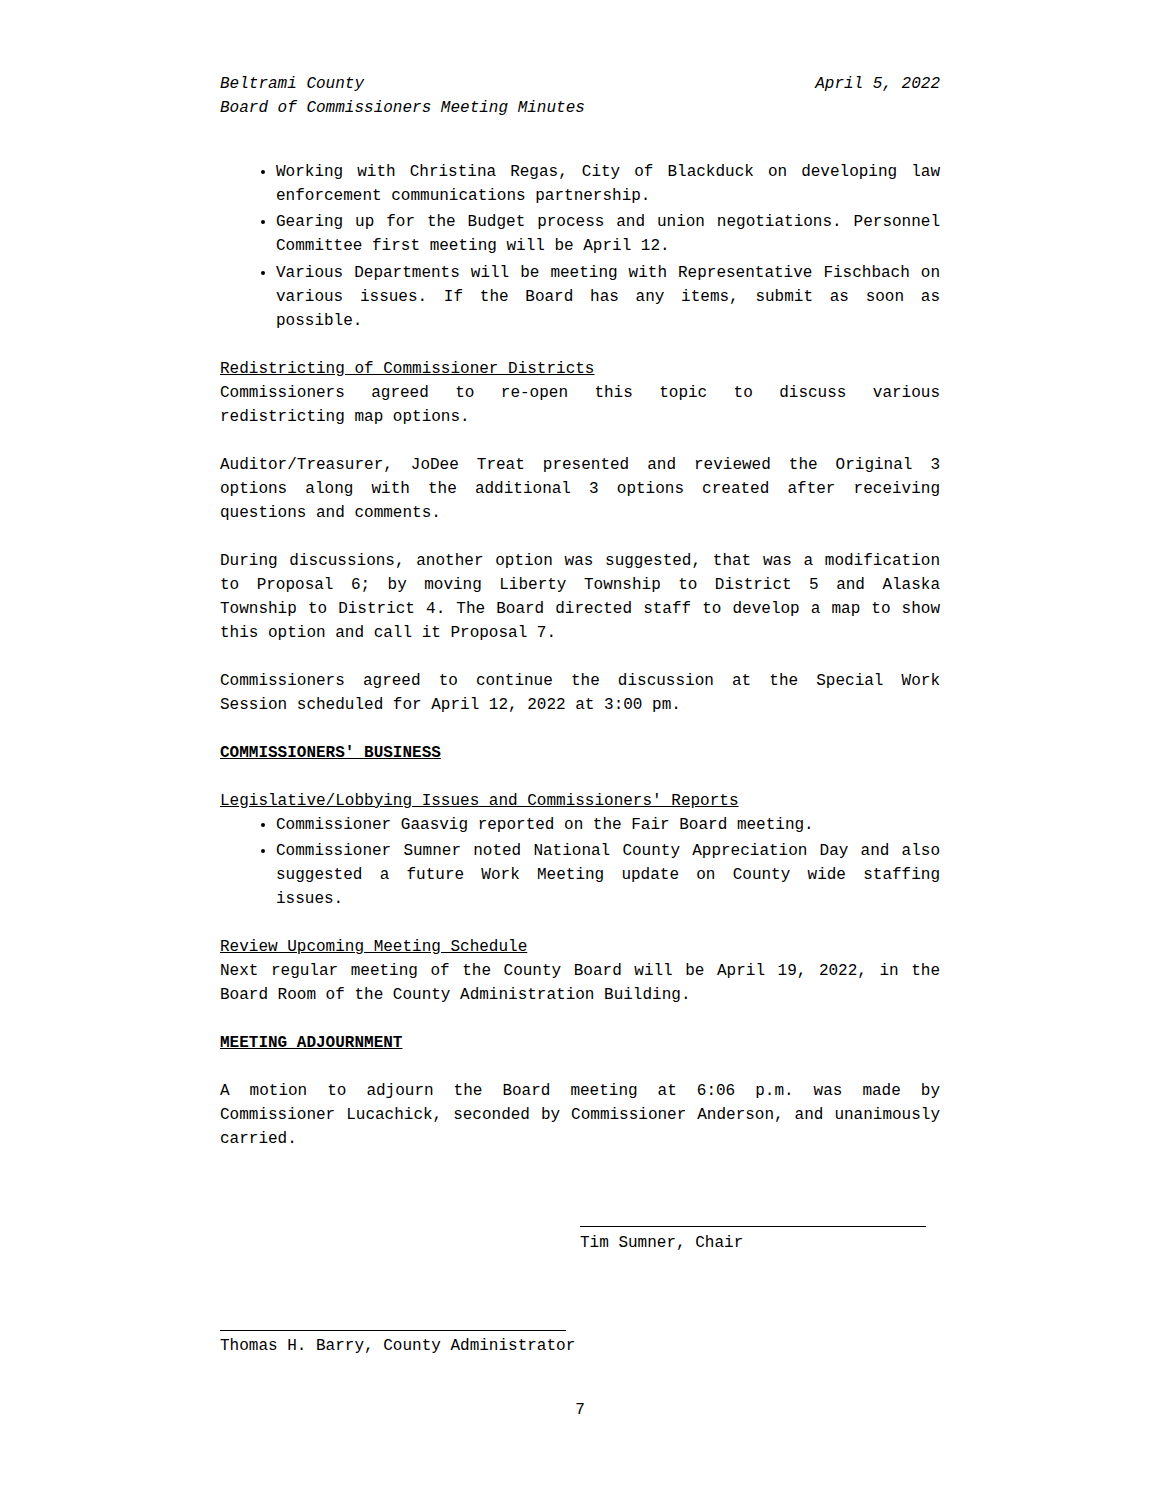Beltrami County
Board of Commissioners Meeting Minutes
April 5, 2022
Working with Christina Regas, City of Blackduck on developing law enforcement communications partnership.
Gearing up for the Budget process and union negotiations. Personnel Committee first meeting will be April 12.
Various Departments will be meeting with Representative Fischbach on various issues. If the Board has any items, submit as soon as possible.
Redistricting of Commissioner Districts
Commissioners agreed to re-open this topic to discuss various redistricting map options.
Auditor/Treasurer, JoDee Treat presented and reviewed the Original 3 options along with the additional 3 options created after receiving questions and comments.
During discussions, another option was suggested, that was a modification to Proposal 6; by moving Liberty Township to District 5 and Alaska Township to District 4. The Board directed staff to develop a map to show this option and call it Proposal 7.
Commissioners agreed to continue the discussion at the Special Work Session scheduled for April 12, 2022 at 3:00 pm.
COMMISSIONERS' BUSINESS
Legislative/Lobbying Issues and Commissioners' Reports
Commissioner Gaasvig reported on the Fair Board meeting.
Commissioner Sumner noted National County Appreciation Day and also suggested a future Work Meeting update on County wide staffing issues.
Review Upcoming Meeting Schedule
Next regular meeting of the County Board will be April 19, 2022, in the Board Room of the County Administration Building.
MEETING ADJOURNMENT
A motion to adjourn the Board meeting at 6:06 p.m. was made by Commissioner Lucachick, seconded by Commissioner Anderson, and unanimously carried.
Tim Sumner, Chair
Thomas H. Barry, County Administrator
7